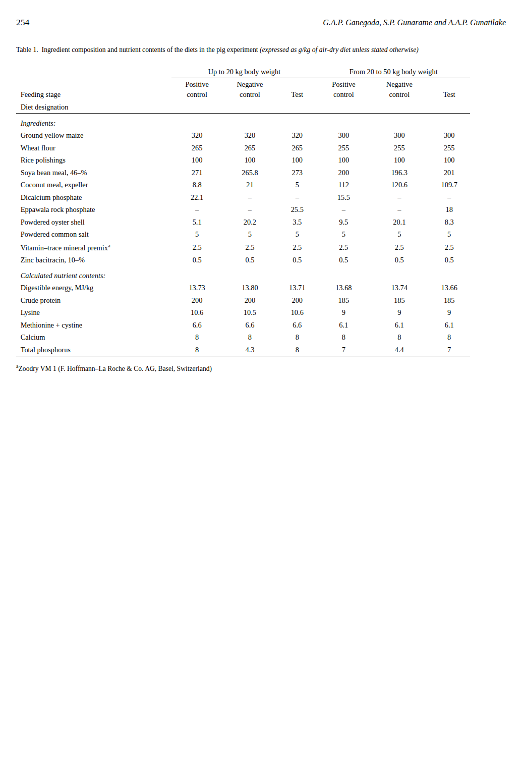254 G.A.P. Ganegoda, S.P. Gunaratne and A.A.P. Gunatilake
Table 1. Ingredient composition and nutrient contents of the diets in the pig experiment (expressed as g/kg of air-dry diet unless stated otherwise)
| Feeding stage | Up to 20 kg body weight | From 20 to 50 kg body weight |
| --- | --- | --- |
| Positive control | Negative control | Test | Positive control | Negative control | Test |
| Diet designation | | | | | | |
| Ingredients: |
| Ground yellow maize | 320 | 320 | 320 | 300 | 300 | 300 |
| Wheat flour | 265 | 265 | 265 | 255 | 255 | 255 |
| Rice polishings | 100 | 100 | 100 | 100 | 100 | 100 |
| Soya bean meal, 46–% | 271 | 265.8 | 273 | 200 | 196.3 | 201 |
| Coconut meal, expeller | 8.8 | 21 | 5 | 112 | 120.6 | 109.7 |
| Dicalcium phosphate | 22.1 | – | – | 15.5 | – | – |
| Eppawala rock phosphate | – | – | 25.5 | – | – | 18 |
| Powdered oyster shell | 5.1 | 20.2 | 3.5 | 9.5 | 20.1 | 8.3 |
| Powdered common salt | 5 | 5 | 5 | 5 | 5 | 5 |
| Vitamin–trace mineral premix a | 2.5 | 2.5 | 2.5 | 2.5 | 2.5 | 2.5 |
| Zinc bacitracin, 10–% | 0.5 | 0.5 | 0.5 | 0.5 | 0.5 | 0.5 |
| Calculated nutrient contents: |
| Digestible energy, MJ/kg | 13.73 | 13.80 | 13.71 | 13.68 | 13.74 | 13.66 |
| Crude protein | 200 | 200 | 200 | 185 | 185 | 185 |
| Lysine | 10.6 | 10.5 | 10.6 | 9 | 9 | 9 |
| Methionine + cystine | 6.6 | 6.6 | 6.6 | 6.1 | 6.1 | 6.1 |
| Calcium | 8 | 8 | 8 | 8 | 8 | 8 |
| Total phosphorus | 8 | 4.3 | 8 | 7 | 4.4 | 7 |
aZoodry VM 1 (F. Hoffmann–La Roche & Co. AG, Basel, Switzerland)